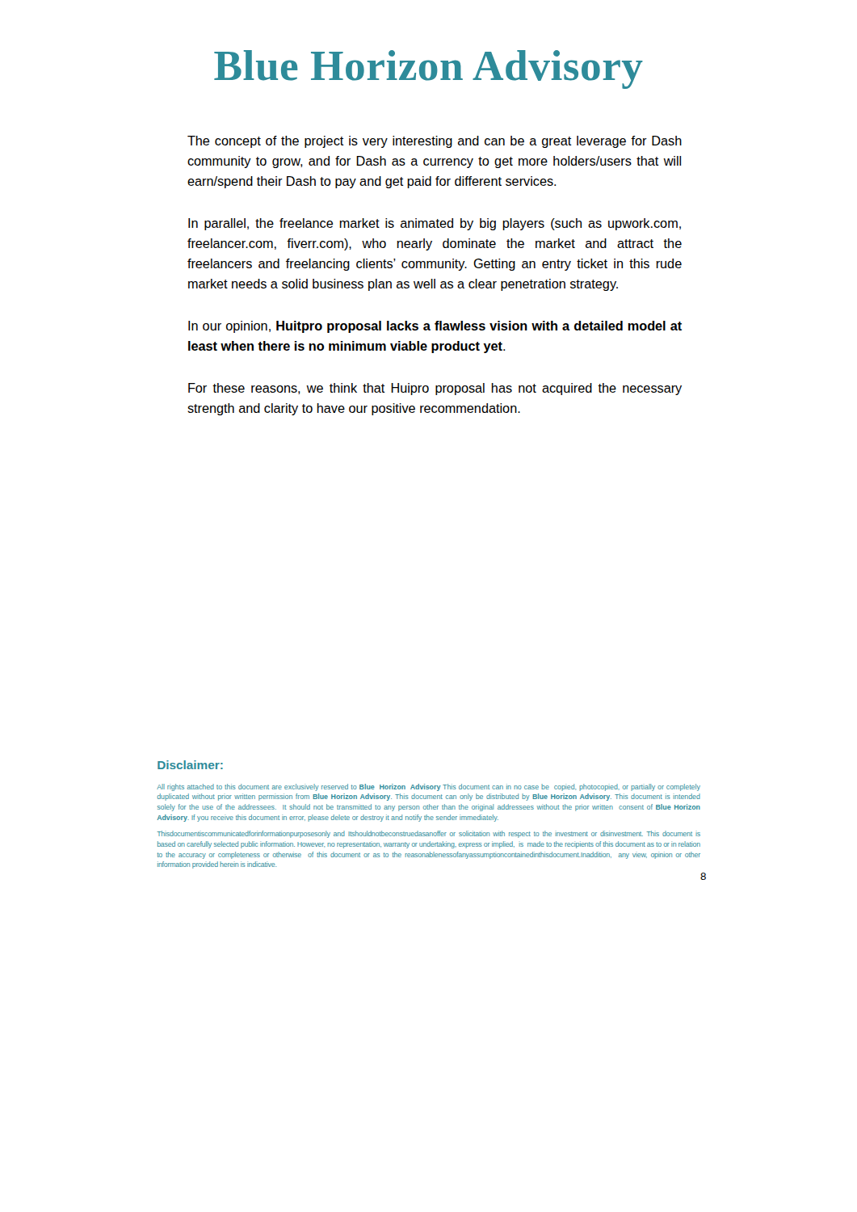Blue Horizon Advisory
The concept of the project is very interesting and can be a great leverage for Dash community to grow, and for Dash as a currency to get more holders/users that will earn/spend their Dash to pay and get paid for different services.
In parallel, the freelance market is animated by big players (such as upwork.com, freelancer.com, fiverr.com), who nearly dominate the market and attract the freelancers and freelancing clients’ community. Getting an entry ticket in this rude market needs a solid business plan as well as a clear penetration strategy.
In our opinion, Huitpro proposal lacks a flawless vision with a detailed model at least when there is no minimum viable product yet.
For these reasons, we think that Huipro proposal has not acquired the necessary strength and clarity to have our positive recommendation.
Disclaimer:
All rights attached to this document are exclusively reserved to Blue Horizon Advisory This document can in no case be copied, photocopied, or partially or completely duplicated without prior written permission from Blue Horizon Advisory. This document can only be distributed by Blue Horizon Advisory. This document is intended solely for the use of the addressees. It should not be transmitted to any person other than the original addressees without the prior written consent of Blue Horizon Advisory. If you receive this document in error, please delete or destroy it and notify the sender immediately.
Thisdocumentiscommunicatedforinformationpurposesonly and Itshouldnotbeconstruedasanoffer or solicitation with respect to the investment or disinvestment. This document is based on carefully selected public information. However, no representation, warranty or undertaking, express or implied, is made to the recipients of this document as to or in relation to the accuracy or completeness or otherwise of this document or as to the reasonablenessofanyassumptioncontainedinthisdocument.Inaddition, any view, opinion or other information provided herein is indicative.
8